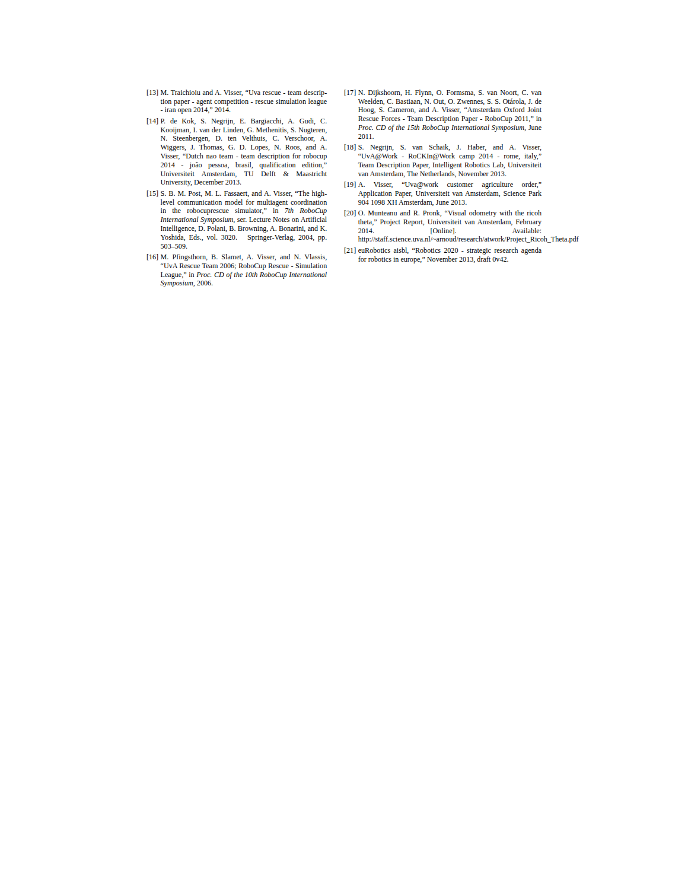[13] M. Traichioiu and A. Visser, “Uva rescue - team description paper - agent competition - rescue simulation league - iran open 2014,” 2014.
[14] P. de Kok, S. Negrijn, E. Bargiacchi, A. Gudi, C. Kooijman, I. van der Linden, G. Methenitis, S. Nugteren, N. Steenbergen, D. ten Velthuis, C. Verschoor, A. Wiggers, J. Thomas, G. D. Lopes, N. Roos, and A. Visser, “Dutch nao team - team description for robocup 2014 - joão pessoa, brasil, qualification edition,” Universiteit Amsterdam, TU Delft & Maastricht University, December 2013.
[15] S. B. M. Post, M. L. Fassaert, and A. Visser, “The high-level communication model for multiagent coordination in the robocuprescue simulator,” in 7th RoboCup International Symposium, ser. Lecture Notes on Artificial Intelligence, D. Polani, B. Browning, A. Bonarini, and K. Yoshida, Eds., vol. 3020. Springer-Verlag, 2004, pp. 503–509.
[16] M. Pfingsthorn, B. Slamet, A. Visser, and N. Vlassis, “UvA Rescue Team 2006; RoboCup Rescue - Simulation League,” in Proc. CD of the 10th RoboCup International Symposium, 2006.
[17] N. Dijkshoorn, H. Flynn, O. Formsma, S. van Noort, C. van Weelden, C. Bastiaan, N. Out, O. Zwennes, S. S. Otárola, J. de Hoog, S. Cameron, and A. Visser, “Amsterdam Oxford Joint Rescue Forces - Team Description Paper - RoboCup 2011,” in Proc. CD of the 15th RoboCup International Symposium, June 2011.
[18] S. Negrijn, S. van Schaik, J. Haber, and A. Visser, “UvA@Work - RoCKIn@Work camp 2014 - rome, italy,” Team Description Paper, Intelligent Robotics Lab, Universiteit van Amsterdam, The Netherlands, November 2013.
[19] A. Visser, “Uva@work customer agriculture order,” Application Paper, Universiteit van Amsterdam, Science Park 904 1098 XH Amsterdam, June 2013.
[20] O. Munteanu and R. Pronk, “Visual odometry with the ricoh theta,” Project Report, Universiteit van Amsterdam, February 2014. [Online]. Available: http://staff.science.uva.nl/~arnoud/research/atwork/Project_Ricoh_Theta.pdf
[21] euRobotics aisbl, “Robotics 2020 - strategic research agenda for robotics in europe,” November 2013, draft 0v42.